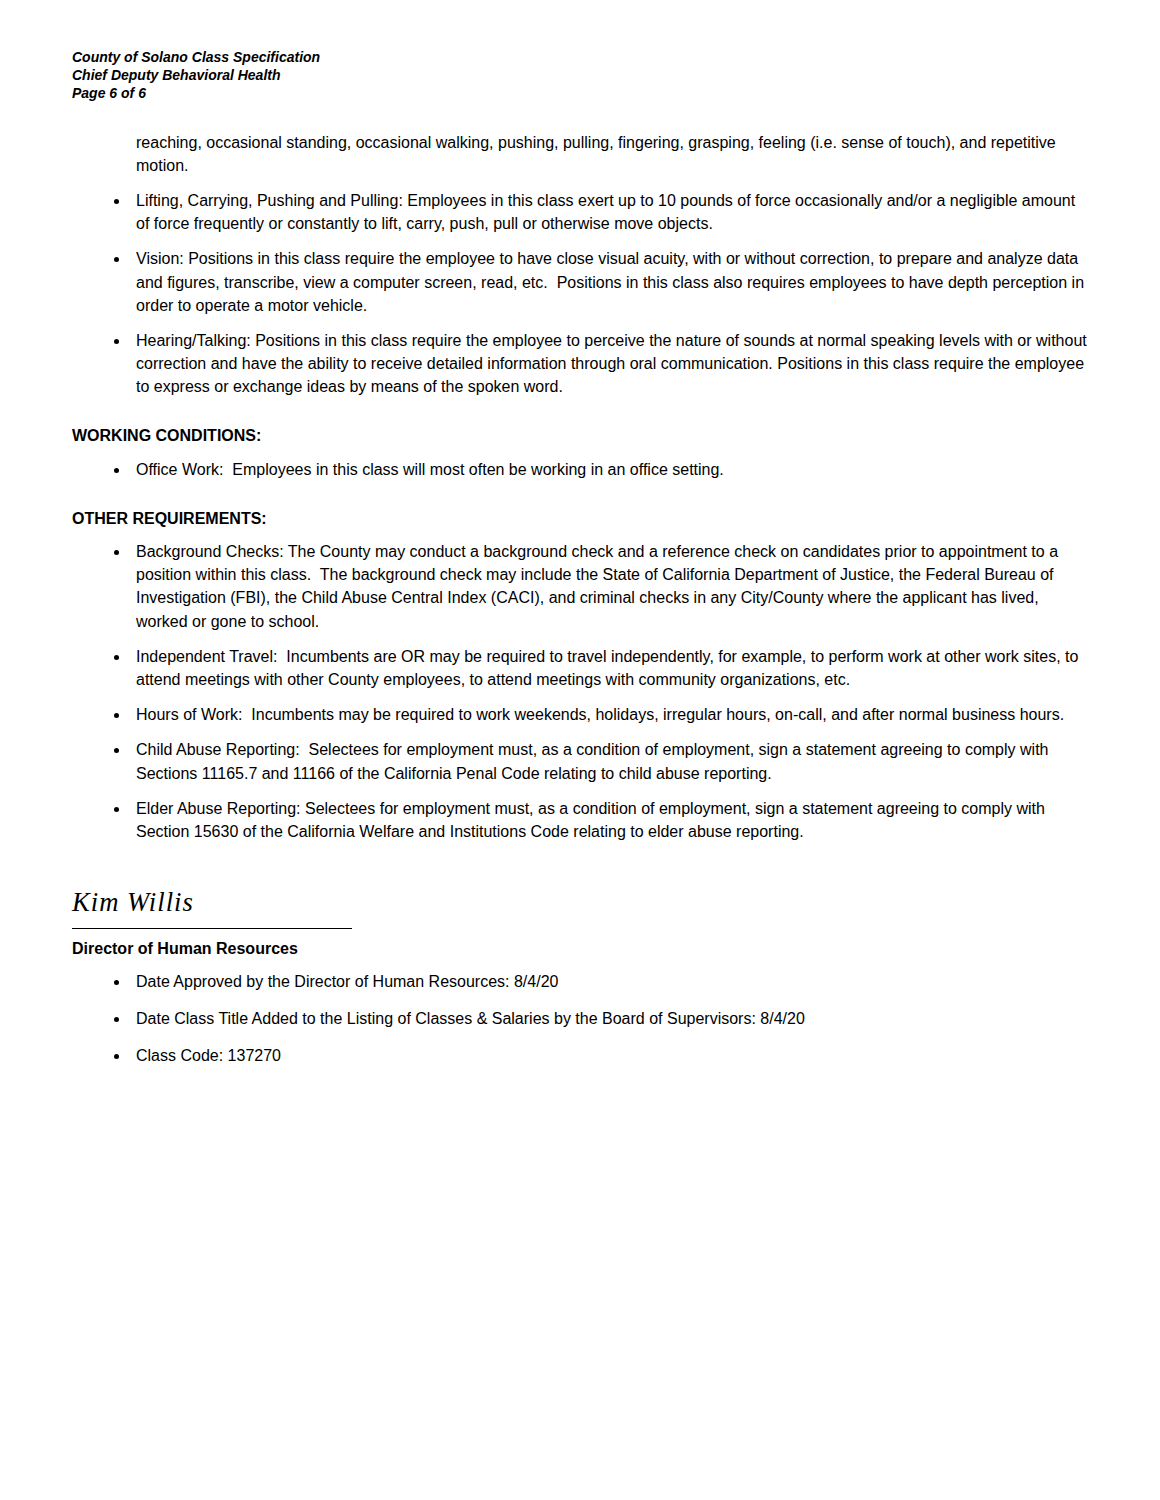County of Solano Class Specification
Chief Deputy Behavioral Health
Page 6 of 6
reaching, occasional standing, occasional walking, pushing, pulling, fingering, grasping, feeling (i.e. sense of touch), and repetitive motion.
Lifting, Carrying, Pushing and Pulling: Employees in this class exert up to 10 pounds of force occasionally and/or a negligible amount of force frequently or constantly to lift, carry, push, pull or otherwise move objects.
Vision: Positions in this class require the employee to have close visual acuity, with or without correction, to prepare and analyze data and figures, transcribe, view a computer screen, read, etc. Positions in this class also requires employees to have depth perception in order to operate a motor vehicle.
Hearing/Talking: Positions in this class require the employee to perceive the nature of sounds at normal speaking levels with or without correction and have the ability to receive detailed information through oral communication. Positions in this class require the employee to express or exchange ideas by means of the spoken word.
Working Conditions:
Office Work: Employees in this class will most often be working in an office setting.
Other Requirements:
Background Checks: The County may conduct a background check and a reference check on candidates prior to appointment to a position within this class. The background check may include the State of California Department of Justice, the Federal Bureau of Investigation (FBI), the Child Abuse Central Index (CACI), and criminal checks in any City/County where the applicant has lived, worked or gone to school.
Independent Travel: Incumbents are OR may be required to travel independently, for example, to perform work at other work sites, to attend meetings with other County employees, to attend meetings with community organizations, etc.
Hours of Work: Incumbents may be required to work weekends, holidays, irregular hours, on-call, and after normal business hours.
Child Abuse Reporting: Selectees for employment must, as a condition of employment, sign a statement agreeing to comply with Sections 11165.7 and 11166 of the California Penal Code relating to child abuse reporting.
Elder Abuse Reporting: Selectees for employment must, as a condition of employment, sign a statement agreeing to comply with Section 15630 of the California Welfare and Institutions Code relating to elder abuse reporting.
Kim Willis
Director of Human Resources
Date Approved by the Director of Human Resources: 8/4/20
Date Class Title Added to the Listing of Classes & Salaries by the Board of Supervisors: 8/4/20
Class Code: 137270